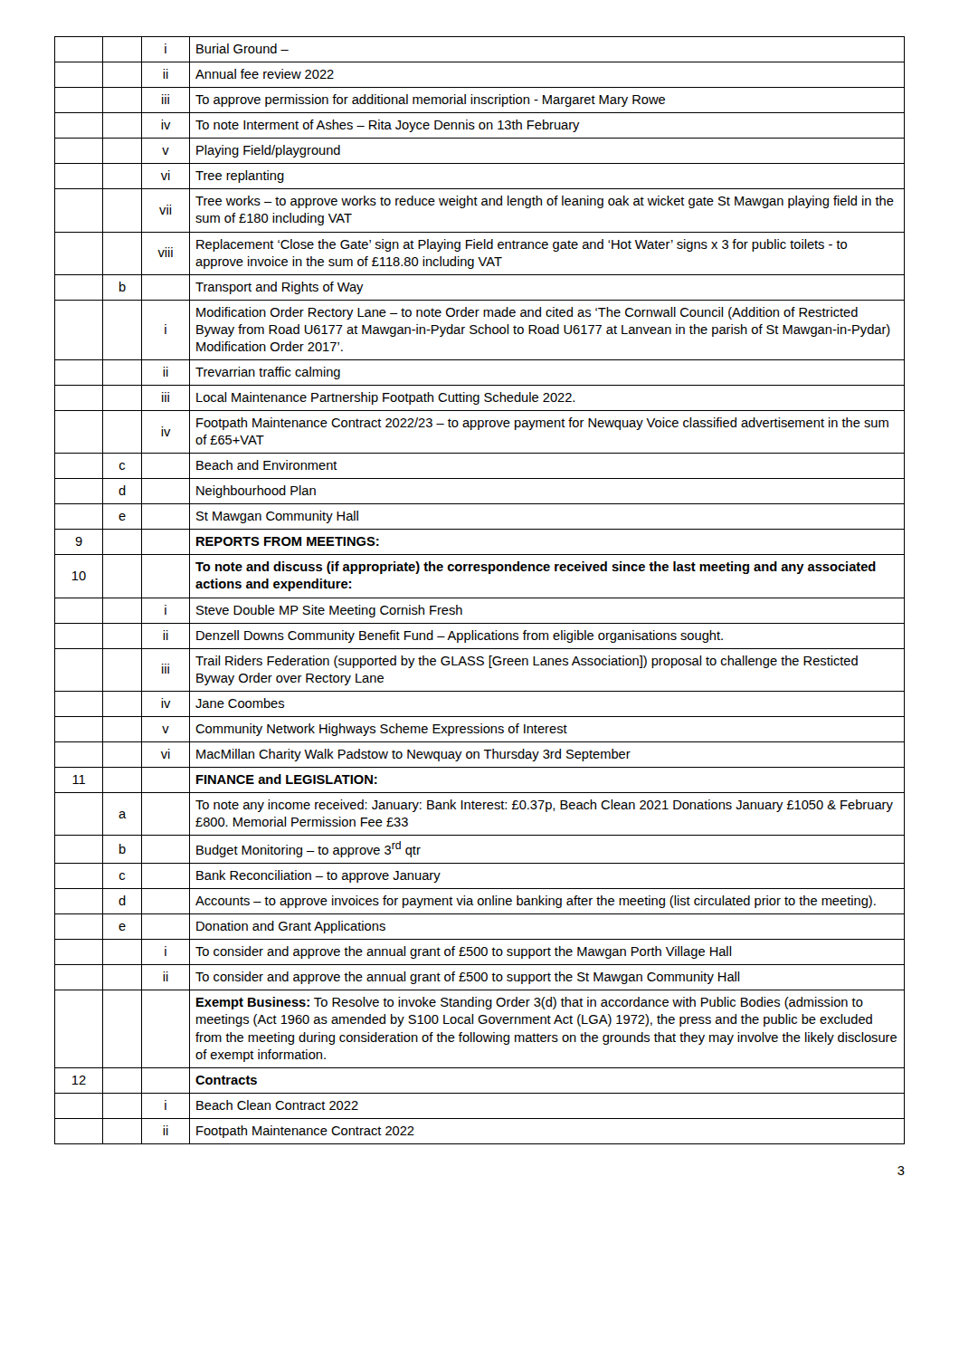| | | i | Burial Ground – |
| | | ii | Annual fee review 2022 |
| | | iii | To approve permission for additional memorial inscription - Margaret Mary Rowe |
| | | iv | To note Interment of Ashes – Rita Joyce Dennis on 13th February |
| | | v | Playing Field/playground |
| | | vi | Tree replanting |
| | | vii | Tree works – to approve works to reduce weight and length of leaning oak at wicket gate St Mawgan playing field in the sum of £180 including VAT |
| | | viii | Replacement ‘Close the Gate’ sign at Playing Field entrance gate and ‘Hot Water’ signs x 3 for public toilets - to approve invoice in the sum of £118.80 including VAT |
| | b | | Transport and Rights of Way |
| | | i | Modification Order Rectory Lane – to note Order made and cited as ‘The Cornwall Council (Addition of Restricted Byway from Road U6177 at Mawgan-in-Pydar School to Road U6177 at Lanvean in the parish of St Mawgan-in-Pydar) Modification Order 2017’. |
| | | ii | Trevarrian traffic calming |
| | | iii | Local Maintenance Partnership Footpath Cutting Schedule 2022. |
| | | iv | Footpath Maintenance Contract 2022/23 – to approve payment for Newquay Voice classified advertisement in the sum of £65+VAT |
| | c | | Beach and Environment |
| | d | | Neighbourhood Plan |
| | e | | St Mawgan Community Hall |
| 9 | | | REPORTS FROM MEETINGS: |
| 10 | | | To note and discuss (if appropriate) the correspondence received since the last meeting and any associated actions and expenditure: |
| | | i | Steve Double MP Site Meeting Cornish Fresh |
| | | ii | Denzell Downs Community Benefit Fund – Applications from eligible organisations sought. |
| | | iii | Trail Riders Federation (supported by the GLASS [Green Lanes Association]) proposal to challenge the Resticted Byway Order over Rectory Lane |
| | | iv | Jane Coombes |
| | | v | Community Network Highways Scheme Expressions of Interest |
| | | vi | MacMillan Charity Walk Padstow to Newquay on Thursday 3rd September |
| 11 | | | FINANCE and LEGISLATION: |
| | a | | To note any income received: January: Bank Interest: £0.37p, Beach Clean 2021 Donations January £1050 & February £800. Memorial Permission Fee £33 |
| | b | | Budget Monitoring – to approve 3 rd qtr |
| | c | | Bank Reconciliation – to approve January |
| | d | | Accounts – to approve invoices for payment via online banking after the meeting (list circulated prior to the meeting). |
| | e | | Donation and Grant Applications |
| | | i | To consider and approve the annual grant of £500 to support the Mawgan Porth Village Hall |
| | | ii | To consider and approve the annual grant of £500 to support the St Mawgan Community Hall |
| | | | Exempt Business: To Resolve to invoke Standing Order 3(d) that in accordance with Public Bodies (admission to meetings (Act 1960 as amended by S100 Local Government Act (LGA) 1972), the press and the public be excluded from the meeting during consideration of the following matters on the grounds that they may involve the likely disclosure of exempt information. |
| 12 | | | Contracts |
| | | i | Beach Clean Contract 2022 |
| | | ii | Footpath Maintenance Contract 2022 |
3